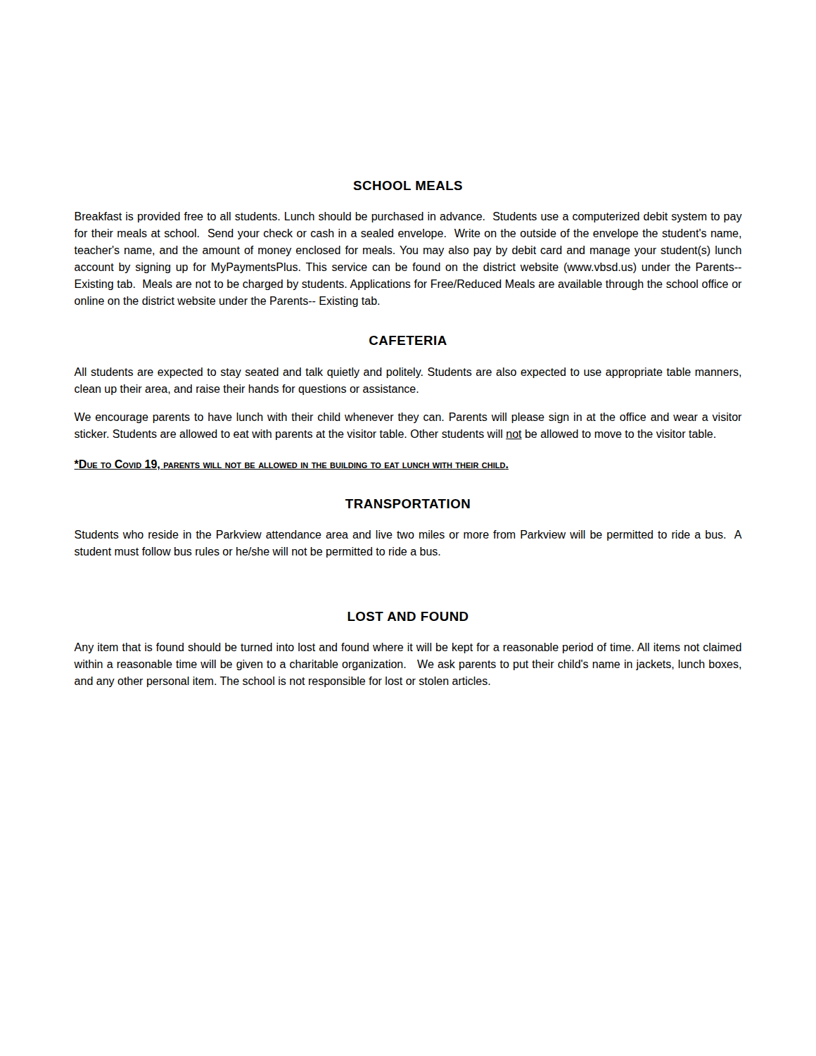SCHOOL MEALS
Breakfast is provided free to all students. Lunch should be purchased in advance. Students use a computerized debit system to pay for their meals at school. Send your check or cash in a sealed envelope. Write on the outside of the envelope the student's name, teacher's name, and the amount of money enclosed for meals. You may also pay by debit card and manage your student(s) lunch account by signing up for MyPaymentsPlus. This service can be found on the district website (www.vbsd.us) under the Parents-- Existing tab. Meals are not to be charged by students. Applications for Free/Reduced Meals are available through the school office or online on the district website under the Parents-- Existing tab.
CAFETERIA
All students are expected to stay seated and talk quietly and politely. Students are also expected to use appropriate table manners, clean up their area, and raise their hands for questions or assistance.
We encourage parents to have lunch with their child whenever they can. Parents will please sign in at the office and wear a visitor sticker. Students are allowed to eat with parents at the visitor table. Other students will not be allowed to move to the visitor table.
*Due to Covid 19, parents will not be allowed in the building to eat lunch with their child.
TRANSPORTATION
Students who reside in the Parkview attendance area and live two miles or more from Parkview will be permitted to ride a bus. A student must follow bus rules or he/she will not be permitted to ride a bus.
LOST AND FOUND
Any item that is found should be turned into lost and found where it will be kept for a reasonable period of time. All items not claimed within a reasonable time will be given to a charitable organization. We ask parents to put their child's name in jackets, lunch boxes, and any other personal item. The school is not responsible for lost or stolen articles.